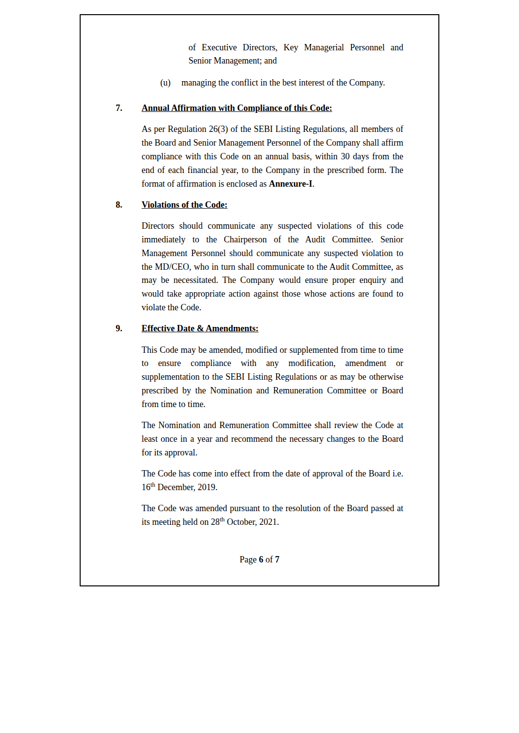of Executive Directors, Key Managerial Personnel and Senior Management; and
(u)
managing the conflict in the best interest of the Company.
7.
Annual Affirmation with Compliance of this Code:
As per Regulation 26(3) of the SEBI Listing Regulations, all members of the Board and Senior Management Personnel of the Company shall affirm compliance with this Code on an annual basis, within 30 days from the end of each financial year, to the Company in the prescribed form. The format of affirmation is enclosed as Annexure-I.
8.
Violations of the Code:
Directors should communicate any suspected violations of this code immediately to the Chairperson of the Audit Committee. Senior Management Personnel should communicate any suspected violation to the MD/CEO, who in turn shall communicate to the Audit Committee, as may be necessitated. The Company would ensure proper enquiry and would take appropriate action against those whose actions are found to violate the Code.
9.
Effective Date & Amendments:
This Code may be amended, modified or supplemented from time to time to ensure compliance with any modification, amendment or supplementation to the SEBI Listing Regulations or as may be otherwise prescribed by the Nomination and Remuneration Committee or Board from time to time.
The Nomination and Remuneration Committee shall review the Code at least once in a year and recommend the necessary changes to the Board for its approval.
The Code has come into effect from the date of approval of the Board i.e. 16th December, 2019.
The Code was amended pursuant to the resolution of the Board passed at its meeting held on 28th October, 2021.
Page 6 of 7